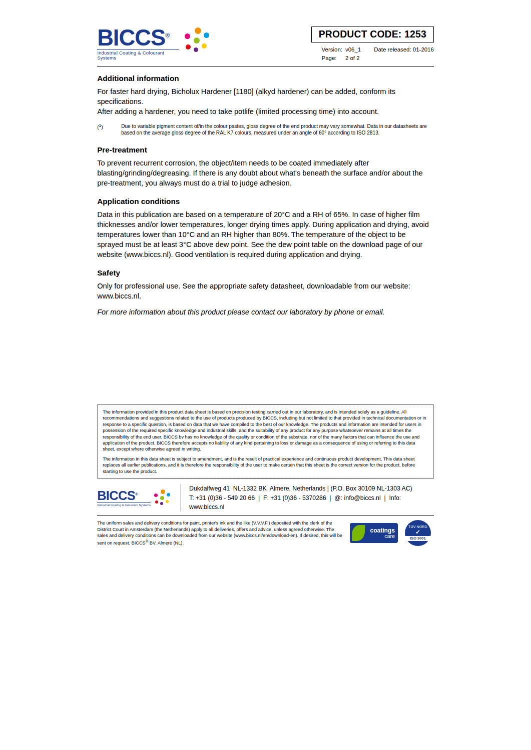BICCS® Industrial Coating & Colourant Systems
PRODUCT CODE: 1253
| Version: | v06_1 | Date released: 01-2016 |
| Page: | 2 of 2 |
Additional information
For faster hard drying, Bicholux Hardener [1180] (alkyd hardener) can be added, conform its specifications.
After adding a hardener, you need to take potlife (limited processing time) into account.
(1)
Due to variable pigment content of/in the colour pastes, gloss degree of the end product may vary somewhat. Data in our datasheets are based on the average gloss degree of the RAL K7 colours, measured under an angle of 60° according to ISO 2813.
Pre-treatment
To prevent recurrent corrosion, the object/item needs to be coated immediately after blasting/grinding/degreasing. If there is any doubt about what's beneath the surface and/or about the pre-treatment, you always must do a trial to judge adhesion.
Application conditions
Data in this publication are based on a temperature of 20°C and a RH of 65%. In case of higher film thicknesses and/or lower temperatures, longer drying times apply. During application and drying, avoid temperatures lower than 10°C and an RH higher than 80%. The temperature of the object to be sprayed must be at least 3°C above dew point. See the dew point table on the download page of our website (www.biccs.nl). Good ventilation is required during application and drying.
Safety
Only for professional use. See the appropriate safety datasheet, downloadable from our website: www.biccs.nl.
For more information about this product please contact our laboratory by phone or email.
The information provided in this product data sheet is based on precision testing carried out in our laboratory, and is intended solely as a guideline. All recommendations and suggestions related to the use of products produced by BICCS, including but not limited to that provided in technical documentation or in response to a specific question, is based on data that we have compiled to the best of our knowledge. The products and information are intended for users in possession of the required specific knowledge and industrial skills, and the suitability of any product for any purpose whatsoever remains at all times the responsibility of the end user. BICCS bv has no knowledge of the quality or condition of the substrate, nor of the many factors that can influence the use and application of the product. BICCS therefore accepts no liability of any kind pertaining to loss or damage as a consequence of using or referring to this data sheet, except where otherwise agreed in writing.
The information in this data sheet is subject to amendment, and is the result of practical experience and continuous product development. This data sheet replaces all earlier publications, and it is therefore the responsibility of the user to make certain that this sheet is the correct version for the product, before starting to use the product.
BICCS® Industrial Coating & Colourant Systems
Dukdalfweg 41 NL-1332 BK Almere, Netherlands | (P.O. Box 30109 NL-1303 AC)
T: +31 (0)36 - 549 20 66 | F: +31 (0)36 - 5370286 | @: info@biccs.nl | Info: www.biccs.nl
The uniform sales and delivery conditions for paint, printer's ink and the like (V.V.V.F.) deposited with the clerk of the District Court in Amsterdam (the Netherlands) apply to all deliveries, offers and advice, unless agreed otherwise. The sales and delivery conditions can be downloaded from our website (www.biccs.nl/en/download-en). If desired, this will be sent on request. BICCS® BV, Almere (NL).
coatingscare
TÜV NORD
✓
ISO 9001